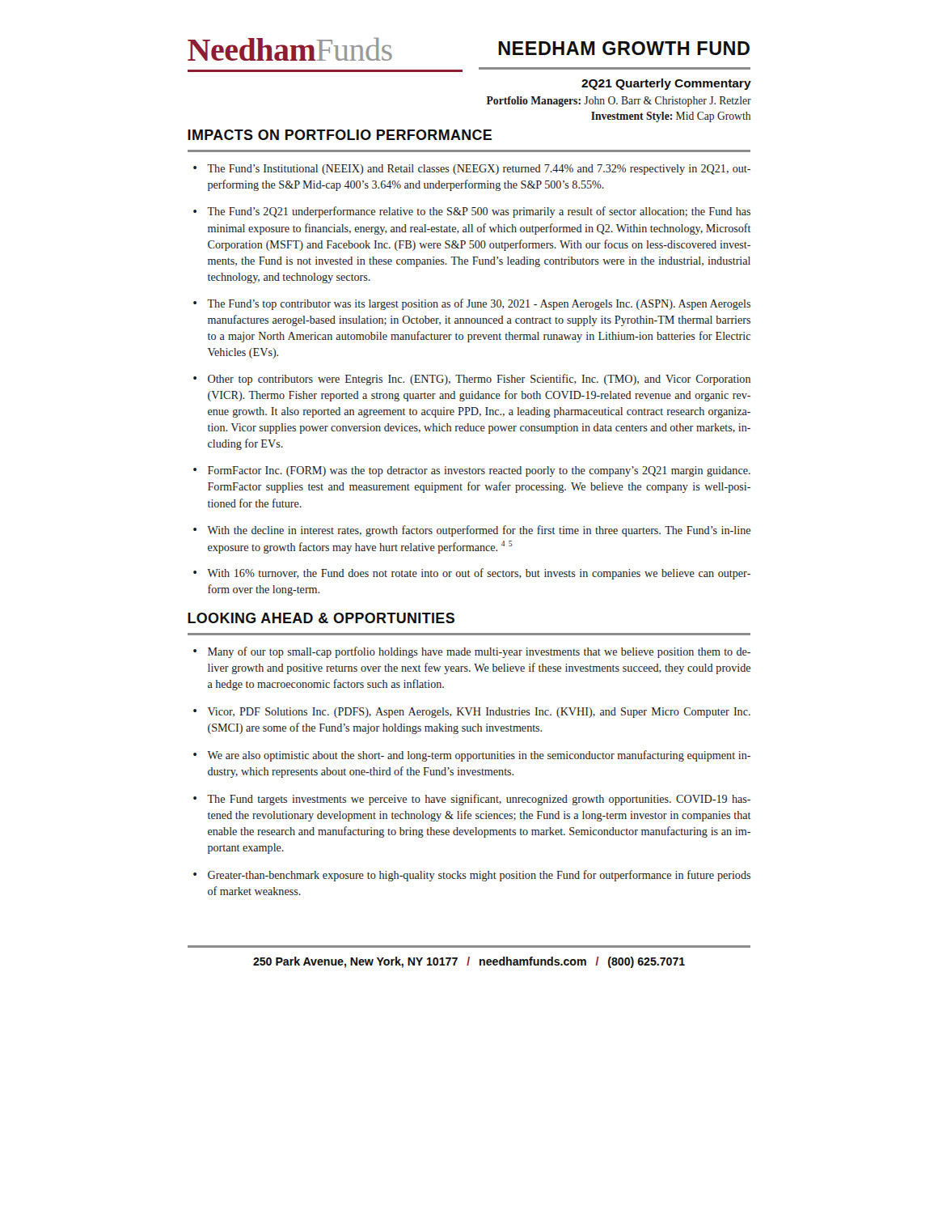Needham Funds
NEEDHAM GROWTH FUND
2Q21 Quarterly Commentary
Portfolio Managers: John O. Barr & Christopher J. Retzler
Investment Style: Mid Cap Growth
IMPACTS ON PORTFOLIO PERFORMANCE
The Fund’s Institutional (NEEIX) and Retail classes (NEEGX) returned 7.44% and 7.32% respectively in 2Q21, outperforming the S&P Mid-cap 400’s 3.64% and underperforming the S&P 500’s 8.55%.
The Fund’s 2Q21 underperformance relative to the S&P 500 was primarily a result of sector allocation; the Fund has minimal exposure to financials, energy, and real-estate, all of which outperformed in Q2. Within technology, Microsoft Corporation (MSFT) and Facebook Inc. (FB) were S&P 500 outperformers. With our focus on less-discovered investments, the Fund is not invested in these companies. The Fund’s leading contributors were in the industrial, industrial technology, and technology sectors.
The Fund’s top contributor was its largest position as of June 30, 2021 - Aspen Aerogels Inc. (ASPN). Aspen Aerogels manufactures aerogel-based insulation; in October, it announced a contract to supply its Pyrothin-TM thermal barriers to a major North American automobile manufacturer to prevent thermal runaway in Lithium-ion batteries for Electric Vehicles (EVs).
Other top contributors were Entegris Inc. (ENTG), Thermo Fisher Scientific, Inc. (TMO), and Vicor Corporation (VICR). Thermo Fisher reported a strong quarter and guidance for both COVID-19-related revenue and organic revenue growth. It also reported an agreement to acquire PPD, Inc., a leading pharmaceutical contract research organization. Vicor supplies power conversion devices, which reduce power consumption in data centers and other markets, including for EVs.
FormFactor Inc. (FORM) was the top detractor as investors reacted poorly to the company’s 2Q21 margin guidance. FormFactor supplies test and measurement equipment for wafer processing. We believe the company is well-positioned for the future.
With the decline in interest rates, growth factors outperformed for the first time in three quarters. The Fund’s in-line exposure to growth factors may have hurt relative performance. 4 5
With 16% turnover, the Fund does not rotate into or out of sectors, but invests in companies we believe can outperform over the long-term.
LOOKING AHEAD & OPPORTUNITIES
Many of our top small-cap portfolio holdings have made multi-year investments that we believe position them to deliver growth and positive returns over the next few years. We believe if these investments succeed, they could provide a hedge to macroeconomic factors such as inflation.
Vicor, PDF Solutions Inc. (PDFS), Aspen Aerogels, KVH Industries Inc. (KVHI), and Super Micro Computer Inc. (SMCI) are some of the Fund’s major holdings making such investments.
We are also optimistic about the short- and long-term opportunities in the semiconductor manufacturing equipment industry, which represents about one-third of the Fund’s investments.
The Fund targets investments we perceive to have significant, unrecognized growth opportunities. COVID-19 hastened the revolutionary development in technology & life sciences; the Fund is a long-term investor in companies that enable the research and manufacturing to bring these developments to market. Semiconductor manufacturing is an important example.
Greater-than-benchmark exposure to high-quality stocks might position the Fund for outperformance in future periods of market weakness.
250 Park Avenue, New York, NY 10177 / needhamfunds.com / (800) 625.7071